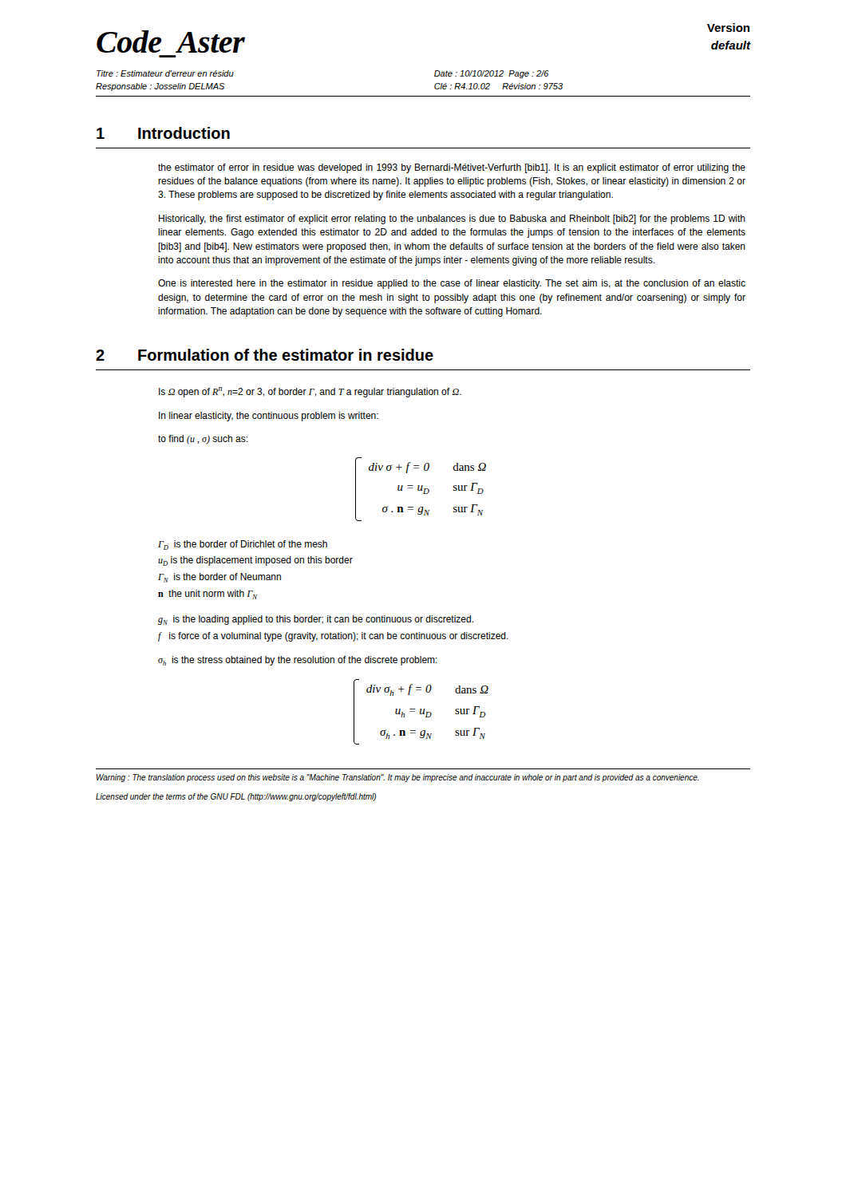Code_Aster
Version
default
| Titre : Estimateur d'erreur en résidu | Date : 10/10/2012 Page : 2/6 |
| Responsable : Josselin DELMAS | Clé : R4.10.02 Révision : 9753 |
1 Introduction
the estimator of error in residue was developed in 1993 by Bernardi-Métivet-Verfurth [bib1]. It is an explicit estimator of error utilizing the residues of the balance equations (from where its name). It applies to elliptic problems (Fish, Stokes, or linear elasticity) in dimension 2 or 3. These problems are supposed to be discretized by finite elements associated with a regular triangulation.
Historically, the first estimator of explicit error relating to the unbalances is due to Babuska and Rheinbolt [bib2] for the problems 1D with linear elements. Gago extended this estimator to 2D and added to the formulas the jumps of tension to the interfaces of the elements [bib3] and [bib4]. New estimators were proposed then, in whom the defaults of surface tension at the borders of the field were also taken into account thus that an improvement of the estimate of the jumps inter - elements giving of the more reliable results.
One is interested here in the estimator in residue applied to the case of linear elasticity. The set aim is, at the conclusion of an elastic design, to determine the card of error on the mesh in sight to possibly adapt this one (by refinement and/or coarsening) or simply for information. The adaptation can be done by sequence with the software of cutting Homard.
2 Formulation of the estimator in residue
Is Ω open of Rn, n=2 or 3, of border Γ, and T a regular triangulation of Ω.
In linear elasticity, the continuous problem is written:
to find (u , σ) such as:
| div σ + f = 0 | dans Ω |
| u = u D | sur Γ D |
| σ . n = g N | sur Γ N |
ΓD is the border of Dirichlet of the mesh
uD is the displacement imposed on this border
ΓN is the border of Neumann
n the unit norm with ΓN
gN is the loading applied to this border; it can be continuous or discretized.
f is force of a voluminal type (gravity, rotation); it can be continuous or discretized.
σh is the stress obtained by the resolution of the discrete problem:
| div σ h + f = 0 | dans Ω |
| u h = u D | sur Γ D |
| σ h . n = g N | sur Γ N |
Warning : The translation process used on this website is a "Machine Translation". It may be imprecise and inaccurate in whole or in part and is provided as a convenience.
Licensed under the terms of the GNU FDL (http://www.gnu.org/copyleft/fdl.html)